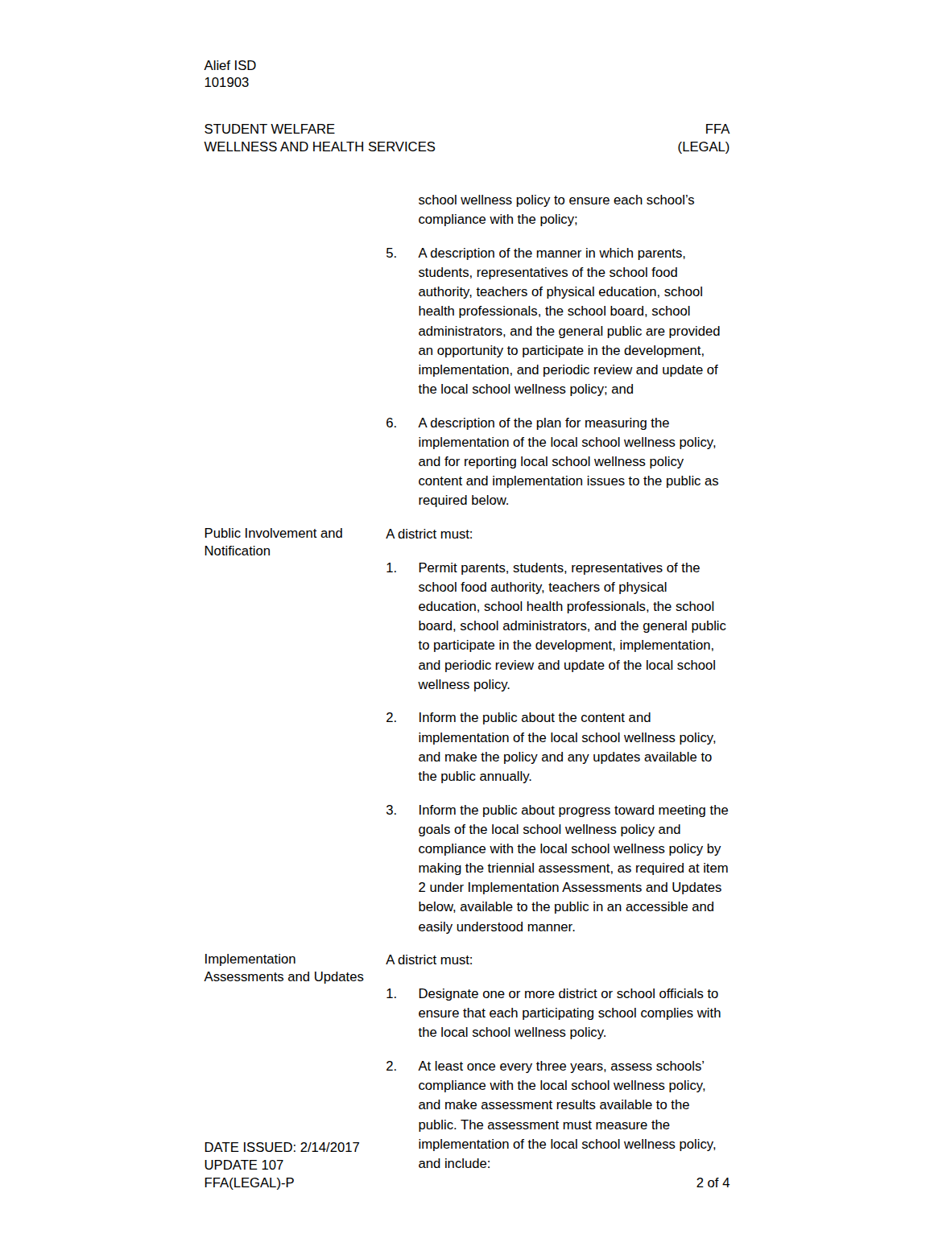Alief ISD
101903
STUDENT WELFARE
WELLNESS AND HEALTH SERVICES
FFA
(LEGAL)
school wellness policy to ensure each school’s compliance with the policy;
5.
A description of the manner in which parents, students, representatives of the school food authority, teachers of physical education, school health professionals, the school board, school administrators, and the general public are provided an opportunity to participate in the development, implementation, and periodic review and update of the local school wellness policy; and
6.
A description of the plan for measuring the implementation of the local school wellness policy, and for reporting local school wellness policy content and implementation issues to the public as required below.
Public Involvement and Notification
A district must:
1.
Permit parents, students, representatives of the school food authority, teachers of physical education, school health professionals, the school board, school administrators, and the general public to participate in the development, implementation, and periodic review and update of the local school wellness policy.
2.
Inform the public about the content and implementation of the local school wellness policy, and make the policy and any updates available to the public annually.
3.
Inform the public about progress toward meeting the goals of the local school wellness policy and compliance with the local school wellness policy by making the triennial assessment, as required at item 2 under Implementation Assessments and Updates below, available to the public in an accessible and easily understood manner.
Implementation Assessments and Updates
A district must:
1.
Designate one or more district or school officials to ensure that each participating school complies with the local school wellness policy.
2.
At least once every three years, assess schools’ compliance with the local school wellness policy, and make assessment results available to the public. The assessment must measure the implementation of the local school wellness policy, and include:
DATE ISSUED: 2/14/2017
UPDATE 107
FFA(LEGAL)-P
2 of 4